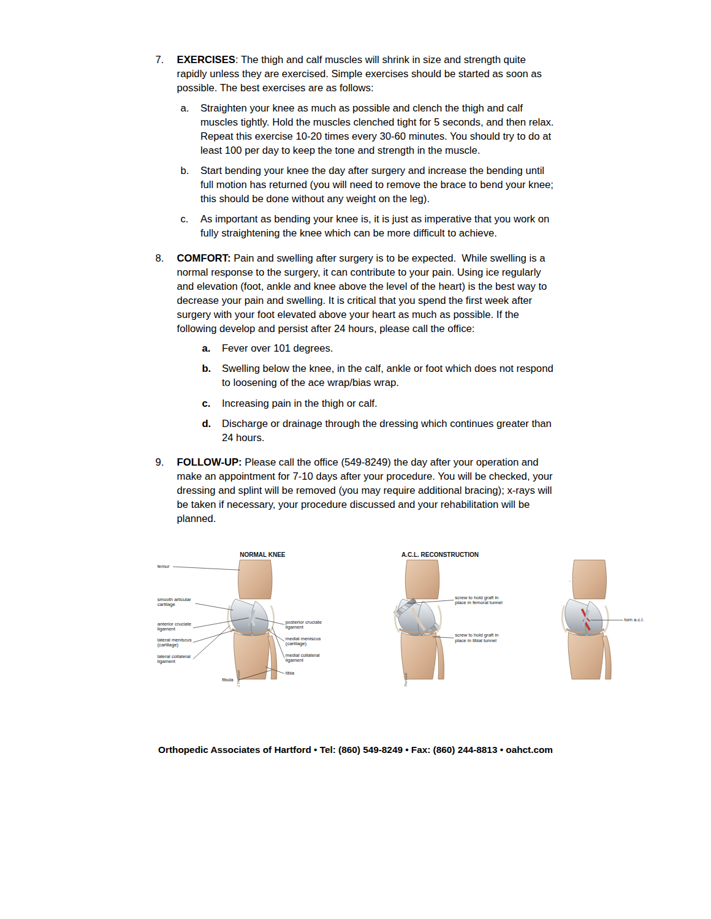7. EXERCISES: The thigh and calf muscles will shrink in size and strength quite rapidly unless they are exercised. Simple exercises should be started as soon as possible. The best exercises are as follows:
a. Straighten your knee as much as possible and clench the thigh and calf muscles tightly. Hold the muscles clenched tight for 5 seconds, and then relax. Repeat this exercise 10-20 times every 30-60 minutes. You should try to do at least 100 per day to keep the tone and strength in the muscle.
b. Start bending your knee the day after surgery and increase the bending until full motion has returned (you will need to remove the brace to bend your knee; this should be done without any weight on the leg).
c. As important as bending your knee is, it is just as imperative that you work on fully straightening the knee which can be more difficult to achieve.
8. COMFORT: Pain and swelling after surgery is to be expected. While swelling is a normal response to the surgery, it can contribute to your pain. Using ice regularly and elevation (foot, ankle and knee above the level of the heart) is the best way to decrease your pain and swelling. It is critical that you spend the first week after surgery with your foot elevated above your heart as much as possible. If the following develop and persist after 24 hours, please call the office:
a. Fever over 101 degrees.
b. Swelling below the knee, in the calf, ankle or foot which does not respond to loosening of the ace wrap/bias wrap.
c. Increasing pain in the thigh or calf.
d. Discharge or drainage through the dressing which continues greater than 24 hours.
9. FOLLOW-UP: Please call the office (549-8249) the day after your operation and make an appointment for 7-10 days after your procedure. You will be checked, your dressing and splint will be removed (you may require additional bracing); x-rays will be taken if necessary, your procedure discussed and your rehabilitation will be planned.
NORMAL KNEE femur smooth articular cartilage anterior cruciate ligament lateral meniscus (cartilage) lateral collateral ligament fibula posterior cruciate ligament medial meniscus (cartilage) medial collateral ligament tibia J.Therbault A.C.L. RECONSTRUCTION screw to hold graft in place in femoral tunnel screw to hold graft in place in tibial tunnel Therbault torn a.c.l.
Orthopedic Associates of Hartford • Tel: (860) 549-8249 • Fax: (860) 244-8813 • oahct.com